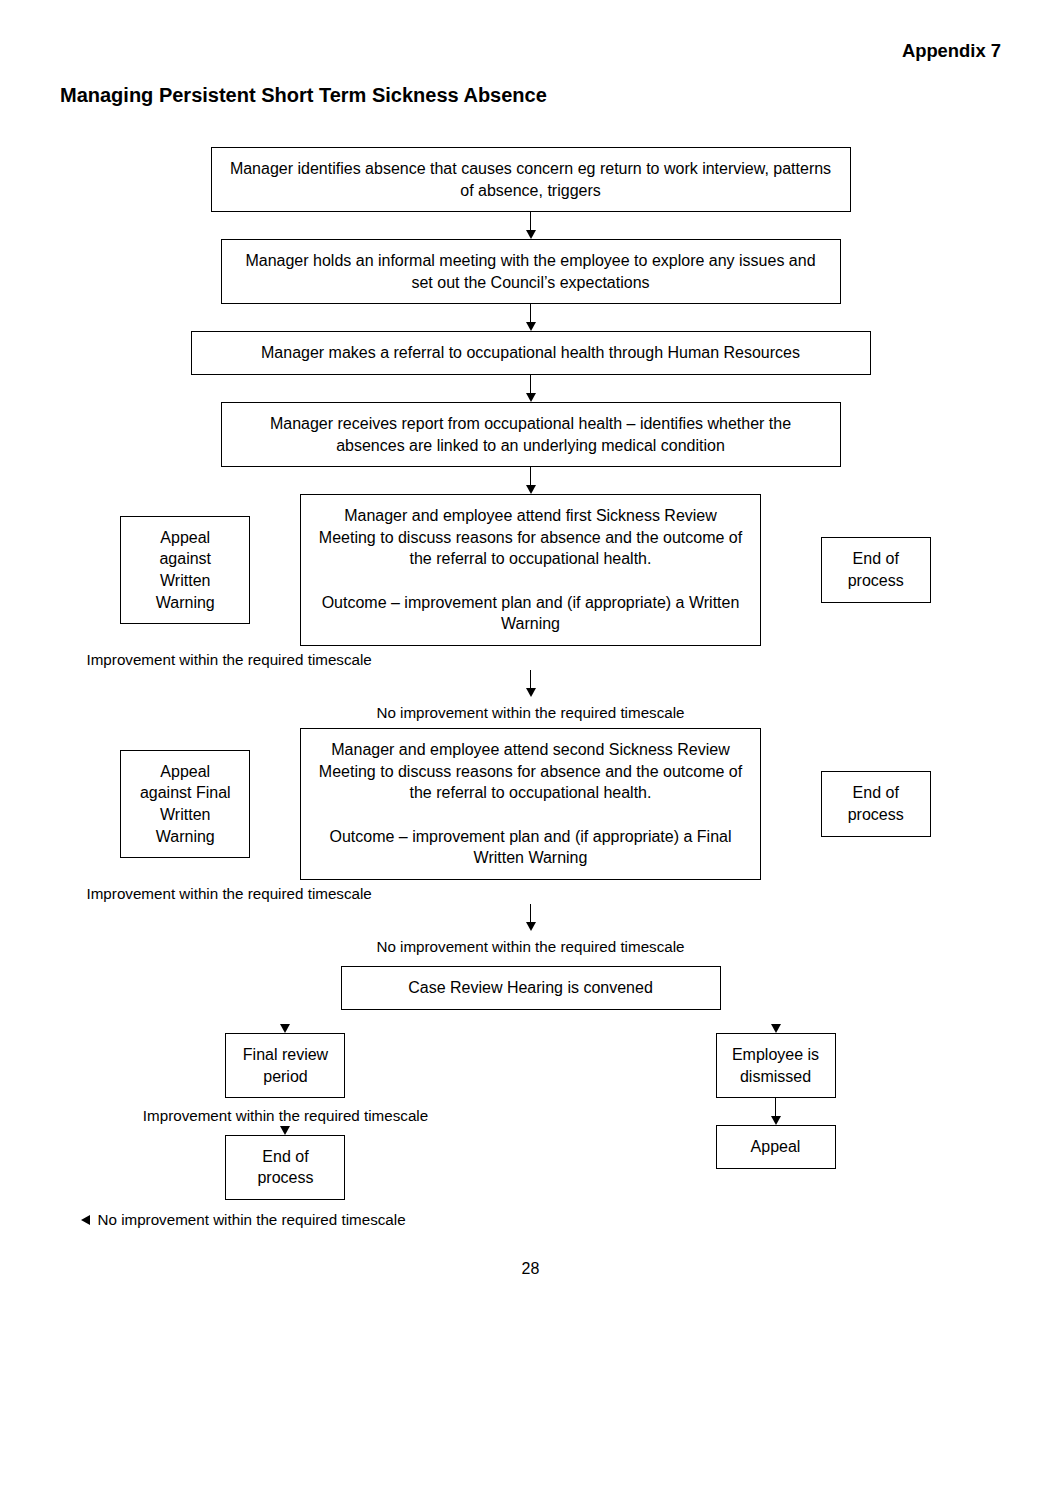Appendix 7
Managing Persistent Short Term Sickness Absence
Manager identifies absence that causes concern eg return to work interview, patterns of absence, triggers
Manager holds an informal meeting with the employee to explore any issues and set out the Council’s expectations
Manager makes a referral to occupational health through Human Resources
Manager receives report from occupational health – identifies whether the absences are linked to an underlying medical condition
Appeal against Written Warning
Manager and employee attend first Sickness Review Meeting to discuss reasons for absence and the outcome of the referral to occupational health.
Outcome – improvement plan and (if appropriate) a Written Warning
End of process
Improvement within the required timescale
No improvement within the required timescale
Appeal against Final Written Warning
Manager and employee attend second Sickness Review Meeting to discuss reasons for absence and the outcome of the referral to occupational health.
Outcome – improvement plan and (if appropriate) a Final Written Warning
End of process
Improvement within the required timescale
No improvement within the required timescale
Case Review Hearing is convened
Final review period
Improvement within the required timescale
End of process
Employee is dismissed
Appeal
No improvement within the required timescale
28